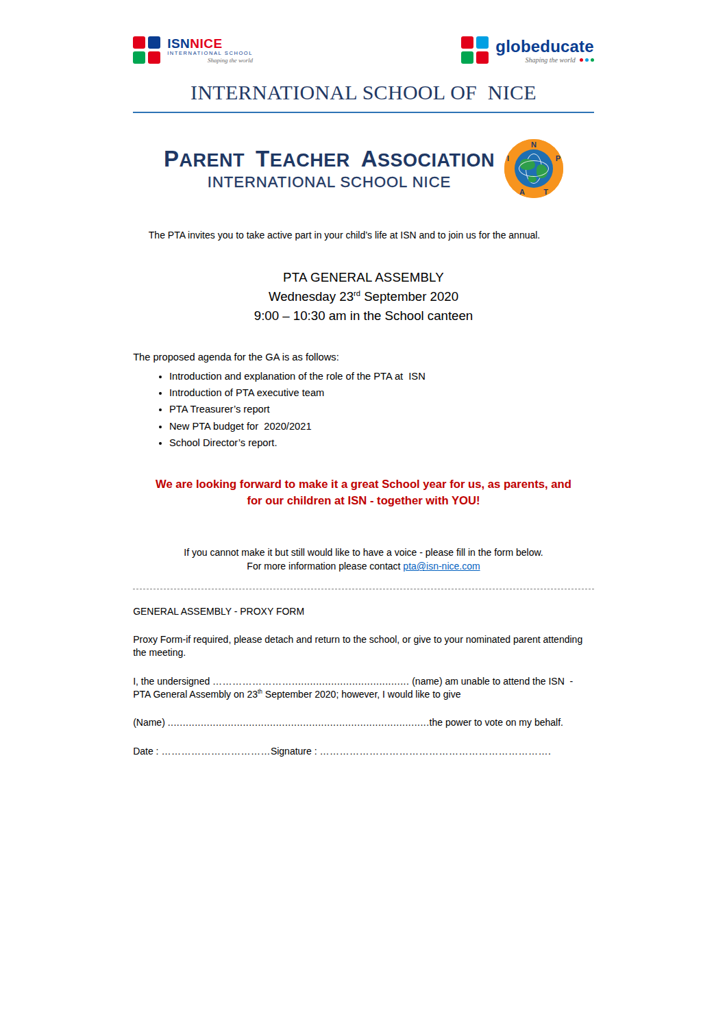ISN NICE
International School
Shaping the world
globeducate
Shaping the world
INTERNATIONAL SCHOOL OF NICE
PARENT TEACHER ASSOCIATION
INTERNATIONAL SCHOOL NICE
N P T A I
The PTA invites you to take active part in your child’s life at ISN and to join us for the annual.
PTA GENERAL ASSEMBLY
Wednesday 23rd September 2020
9:00 – 10:30 am in the School canteen
The proposed agenda for the GA is as follows:
Introduction and explanation of the role of the PTA at ISN
Introduction of PTA executive team
PTA Treasurer’s report
New PTA budget for 2020/2021
School Director’s report.
We are looking forward to make it a great School year for us, as parents, and for our children at ISN - together with YOU!
If you cannot make it but still would like to have a voice - please fill in the form below.
For more information please contact pta@isn-nice.com
GENERAL ASSEMBLY - PROXY FORM
Proxy Form-if required, please detach and return to the school, or give to your nominated parent attending the meeting.
I, the undersigned ……………………....................................... (name) am unable to attend the ISN - PTA General Assembly on 23th September 2020; however, I would like to give
(Name) ....................................................................................... the power to vote on my behalf.
Date : ……………………………Signature : …………………………………………………………….